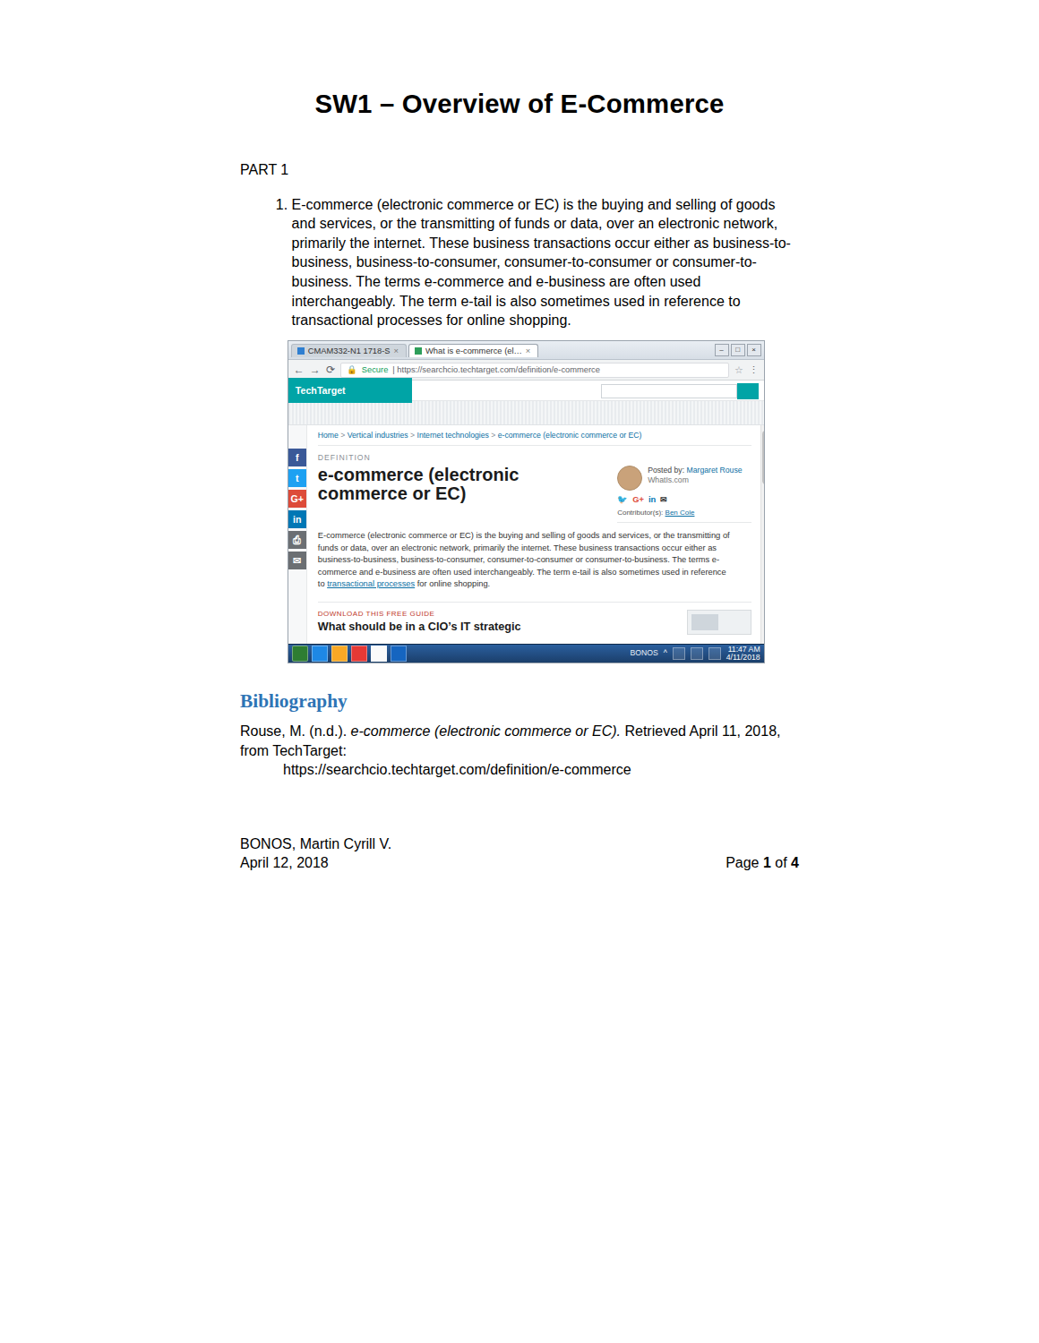SW1 – Overview of E-Commerce
PART 1
E-commerce (electronic commerce or EC) is the buying and selling of goods and services, or the transmitting of funds or data, over an electronic network, primarily the internet. These business transactions occur either as business-to-business, business-to-consumer, consumer-to-consumer or consumer-to-business. The terms e-commerce and e-business are often used interchangeably. The term e-tail is also sometimes used in reference to transactional processes for online shopping.
CMAM332-N1 1718-S×
What is e-commerce (el…×
–□×
←→⟳
🔒 Secure | https://searchcio.techtarget.com/definition/e-commerce
☆ ⋮
TechTarget
f
t
G+
in
⎙
✉
Home > Vertical industries > Internet technologies > e-commerce (electronic commerce or EC)
Definition
e-commerce (electronic commerce or EC)
Posted by: Margaret Rouse
WhatIs.com
🐦 G+ in ✉
Contributor(s): Ben Cole
E-commerce (electronic commerce or EC) is the buying and selling of goods and services, or the transmitting of funds or data, over an electronic network, primarily the internet. These business transactions occur either as business-to-business, business-to-consumer, consumer-to-consumer or consumer-to-business. The terms e-commerce and e-business are often used interchangeably. The term e-tail is also sometimes used in reference to transactional processes for online shopping.
Download this free guide
What should be in a CIO’s IT strategic
BONOS ^ 11:47 AM
4/11/2018
Bibliography
Rouse, M. (n.d.). e-commerce (electronic commerce or EC). Retrieved April 11, 2018, from TechTarget: https://searchcio.techtarget.com/definition/e-commerce
BONOS, Martin Cyrill V.
April 12, 2018
Page 1 of 4